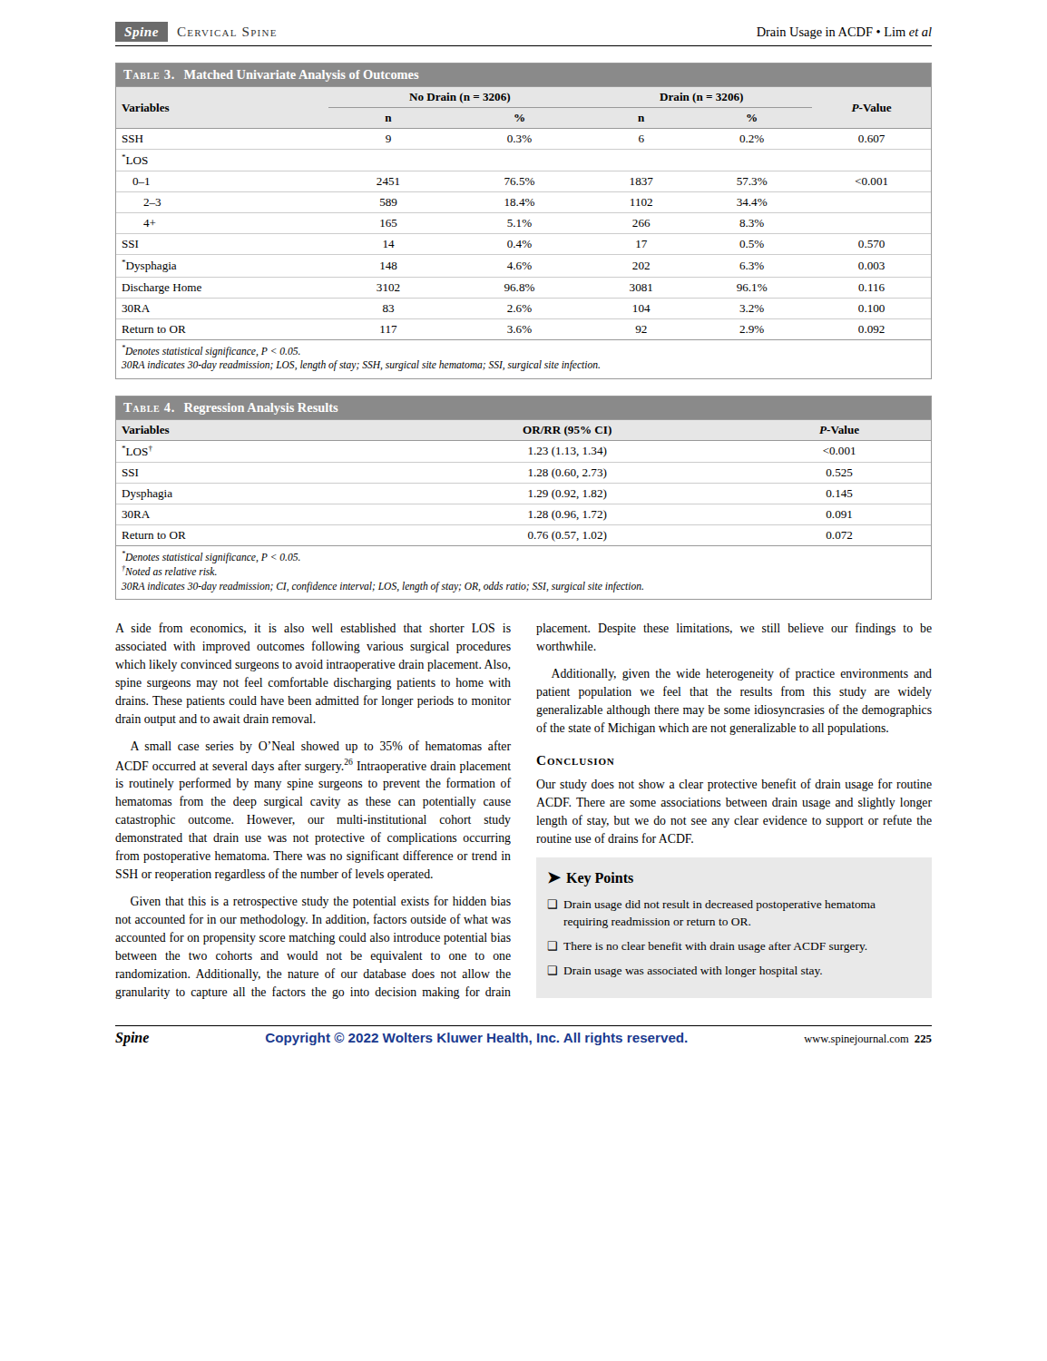Spine Cervical Spine
Drain Usage in ACDF • Lim et al
Table 3. Matched Univariate Analysis of Outcomes
| Variables | No Drain (n = 3206) | Drain (n = 3206) | P -Value |
| --- | --- | --- | --- |
| n | % | n | % |
| SSH | 9 | 0.3% | 6 | 0.2% | 0.607 |
| * LOS | | | | | |
| 0–1 | 2451 | 76.5% | 1837 | 57.3% | <0.001 |
| 2–3 | 589 | 18.4% | 1102 | 34.4% | |
| 4+ | 165 | 5.1% | 266 | 8.3% | |
| SSI | 14 | 0.4% | 17 | 0.5% | 0.570 |
| * Dysphagia | 148 | 4.6% | 202 | 6.3% | 0.003 |
| Discharge Home | 3102 | 96.8% | 3081 | 96.1% | 0.116 |
| 30RA | 83 | 2.6% | 104 | 3.2% | 0.100 |
| Return to OR | 117 | 3.6% | 92 | 2.9% | 0.092 |
*Denotes statistical significance, P < 0.05.
30RA indicates 30-day readmission; LOS, length of stay; SSH, surgical site hematoma; SSI, surgical site infection.
Table 4. Regression Analysis Results
| Variables | OR/RR (95% CI) | P -Value |
| --- | --- | --- |
| * LOS † | 1.23 (1.13, 1.34) | <0.001 |
| SSI | 1.28 (0.60, 2.73) | 0.525 |
| Dysphagia | 1.29 (0.92, 1.82) | 0.145 |
| 30RA | 1.28 (0.96, 1.72) | 0.091 |
| Return to OR | 0.76 (0.57, 1.02) | 0.072 |
*Denotes statistical significance, P < 0.05.
†Noted as relative risk.
30RA indicates 30-day readmission; CI, confidence interval; LOS, length of stay; OR, odds ratio; SSI, surgical site infection.
A side from economics, it is also well established that shorter LOS is associated with improved outcomes following various surgical procedures which likely convinced surgeons to avoid intraoperative drain placement. Also, spine surgeons may not feel comfortable discharging patients to home with drains. These patients could have been admitted for longer periods to monitor drain output and to await drain removal.
A small case series by O’Neal showed up to 35% of hematomas after ACDF occurred at several days after surgery.26 Intraoperative drain placement is routinely performed by many spine surgeons to prevent the formation of hematomas from the deep surgical cavity as these can potentially cause catastrophic outcome. However, our multi-institutional cohort study demonstrated that drain use was not protective of complications occurring from postoperative hematoma. There was no significant difference or trend in SSH or reoperation regardless of the number of levels operated.
Given that this is a retrospective study the potential exists for hidden bias not accounted for in our methodology. In addition, factors outside of what was accounted for on propensity score matching could also introduce potential bias between the two cohorts and would not be equivalent to one to one randomization. Additionally, the nature of our database does not allow the granularity to capture all the factors the go into decision making for drain placement. Despite these limitations, we still believe our findings to be worthwhile.
Additionally, given the wide heterogeneity of practice environments and patient population we feel that the results from this study are widely generalizable although there may be some idiosyncrasies of the demographics of the state of Michigan which are not generalizable to all populations.
Conclusion
Our study does not show a clear protective benefit of drain usage for routine ACDF. There are some associations between drain usage and slightly longer length of stay, but we do not see any clear evidence to support or refute the routine use of drains for ACDF.
➤Key Points
Drain usage did not result in decreased postoperative hematoma requiring readmission or return to OR.
There is no clear benefit with drain usage after ACDF surgery.
Drain usage was associated with longer hospital stay.
Spine
Copyright © 2022 Wolters Kluwer Health, Inc. All rights reserved.
www.spinejournal.com 225